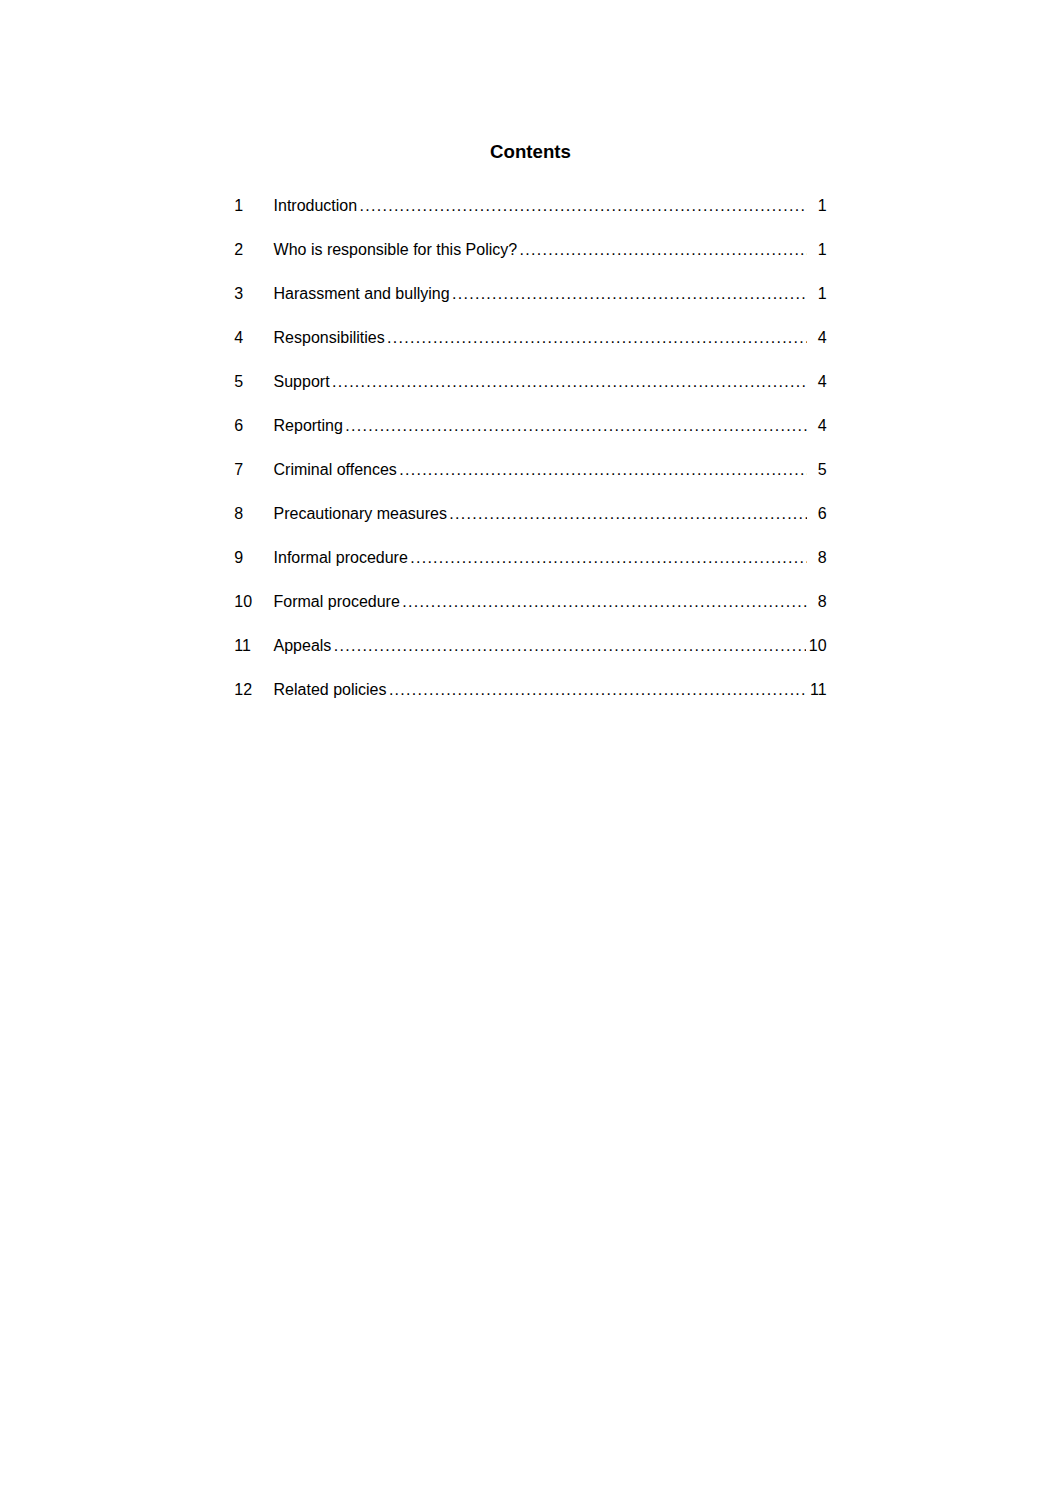Contents
1 Introduction ....................................................................................................... 1
2 Who is responsible for this Policy? ..................................................................... 1
3 Harassment and bullying ................................................................................. 1
4 Responsibilities ................................................................................................. 4
5 Support ............................................................................................................ 4
6 Reporting ......................................................................................................... 4
7 Criminal offences .............................................................................................. 5
8 Precautionary measures ..................................................................................... 6
9 Informal procedure ............................................................................................. 8
10 Formal procedure .............................................................................................. 8
11 Appeals ......................................................................................................... 10
12 Related policies ............................................................................................. 11